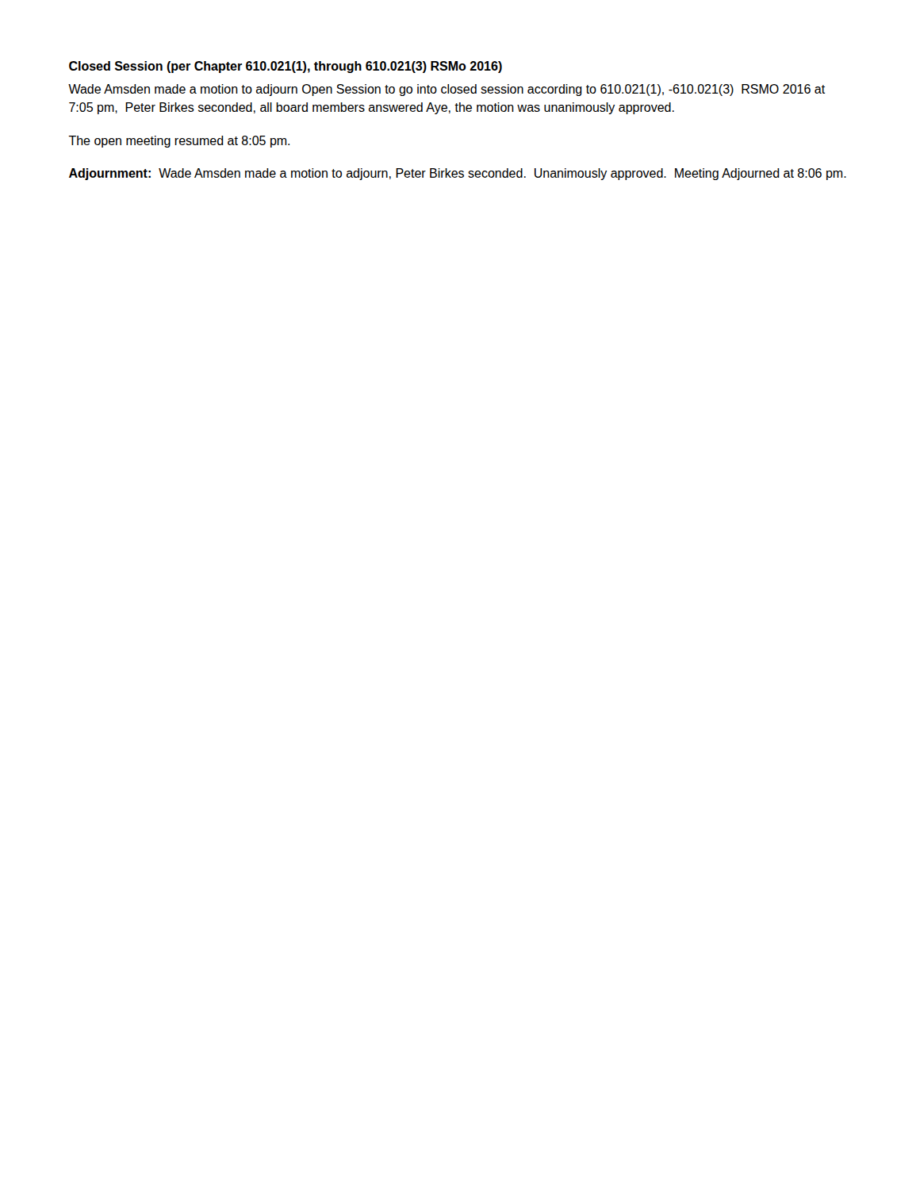Closed Session (per Chapter 610.021(1), through 610.021(3) RSMo 2016)
Wade Amsden made a motion to adjourn Open Session to go into closed session according to 610.021(1), -610.021(3) RSMO 2016 at 7:05 pm, Peter Birkes seconded, all board members answered Aye, the motion was unanimously approved.
The open meeting resumed at 8:05 pm.
Adjournment: Wade Amsden made a motion to adjourn, Peter Birkes seconded. Unanimously approved. Meeting Adjourned at 8:06 pm.